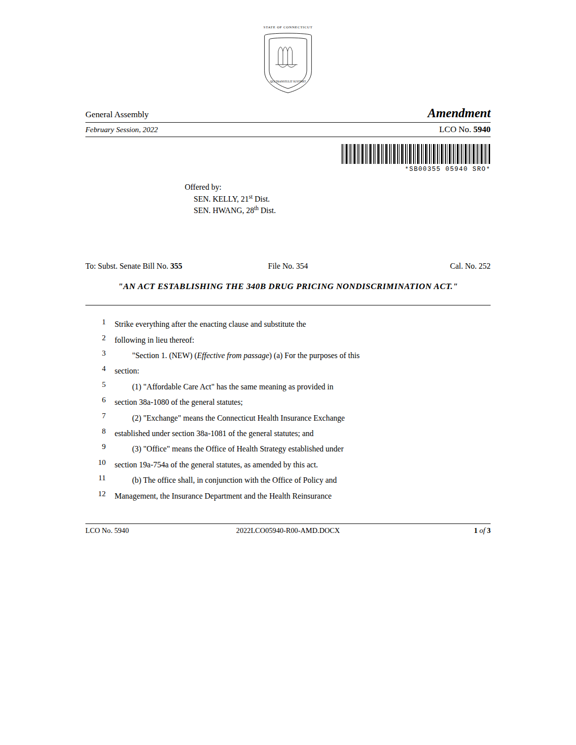STATE OF CONNECTICUT QUI TRANSTULIT SUSTINET
General Assembly
Amendment
February Session, 2022
LCO No. 5940
*SB00355 05940 SRO*
Offered by:
SEN. KELLY, 21st Dist.
SEN. HWANG, 28th Dist.
To: Subst. Senate Bill No. 355
File No. 354
Cal. No. 252
"AN ACT ESTABLISHING THE 340B DRUG PRICING NONDISCRIMINATION ACT."
| 1 | Strike everything after the enacting clause and substitute the |
| 2 | following in lieu thereof: |
| 3 | "Section 1. (NEW) ( Effective from passage ) (a) For the purposes of this |
| 4 | section: |
| 5 | (1) "Affordable Care Act" has the same meaning as provided in |
| 6 | section 38a-1080 of the general statutes; |
| 7 | (2) "Exchange" means the Connecticut Health Insurance Exchange |
| 8 | established under section 38a-1081 of the general statutes; and |
| 9 | (3) "Office" means the Office of Health Strategy established under |
| 10 | section 19a-754a of the general statutes, as amended by this act. |
| 11 | (b) The office shall, in conjunction with the Office of Policy and |
| 12 | Management, the Insurance Department and the Health Reinsurance |
LCO No. 5940
2022LCO05940-R00-AMD.DOCX
1 of 3